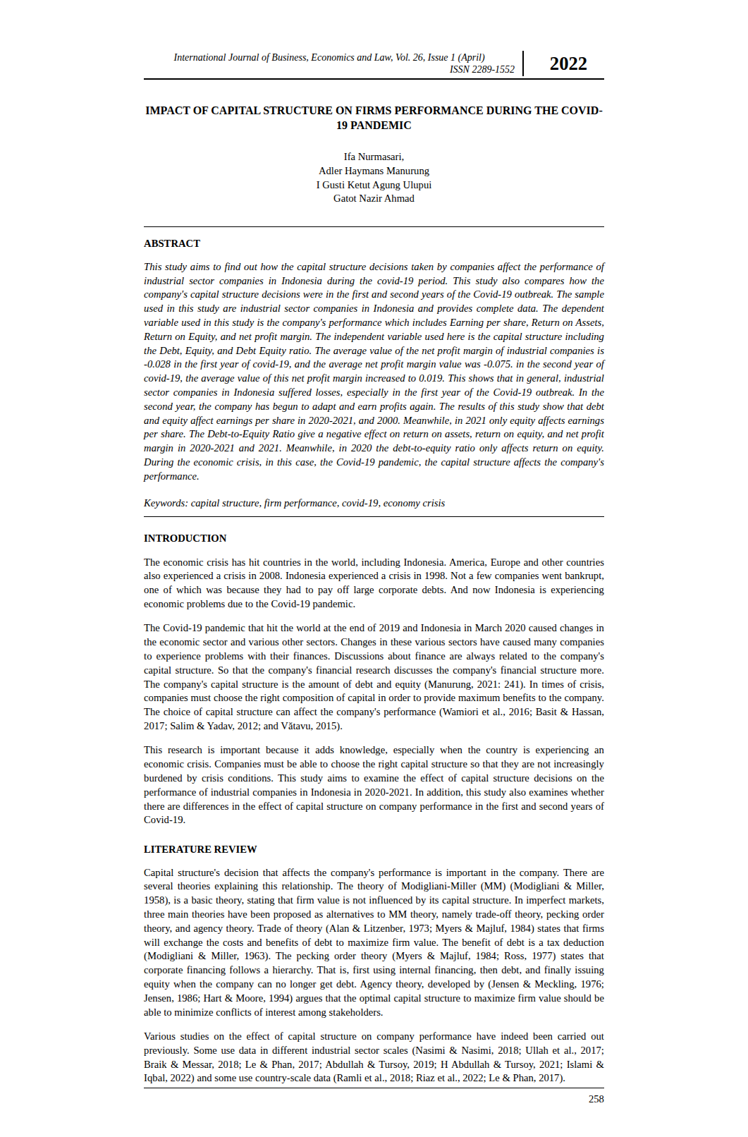International Journal of Business, Economics and Law, Vol. 26, Issue 1 (April) ISSN 2289-1552
2022
Impact of Capital Structure on Firms Performance During the Covid-19 Pandemic
Ifa Nurmasari,
Adler Haymans Manurung
I Gusti Ketut Agung Ulupui
Gatot Nazir Ahmad
Abstract
This study aims to find out how the capital structure decisions taken by companies affect the performance of industrial sector companies in Indonesia during the covid-19 period. This study also compares how the company's capital structure decisions were in the first and second years of the Covid-19 outbreak. The sample used in this study are industrial sector companies in Indonesia and provides complete data. The dependent variable used in this study is the company's performance which includes Earning per share, Return on Assets, Return on Equity, and net profit margin. The independent variable used here is the capital structure including the Debt, Equity, and Debt Equity ratio. The average value of the net profit margin of industrial companies is -0.028 in the first year of covid-19, and the average net profit margin value was -0.075. in the second year of covid-19, the average value of this net profit margin increased to 0.019. This shows that in general, industrial sector companies in Indonesia suffered losses, especially in the first year of the Covid-19 outbreak. In the second year, the company has begun to adapt and earn profits again. The results of this study show that debt and equity affect earnings per share in 2020-2021, and 2000. Meanwhile, in 2021 only equity affects earnings per share. The Debt-to-Equity Ratio give a negative effect on return on assets, return on equity, and net profit margin in 2020-2021 and 2021. Meanwhile, in 2020 the debt-to-equity ratio only affects return on equity. During the economic crisis, in this case, the Covid-19 pandemic, the capital structure affects the company's performance.
Keywords: capital structure, firm performance, covid-19, economy crisis
Introduction
The economic crisis has hit countries in the world, including Indonesia. America, Europe and other countries also experienced a crisis in 2008. Indonesia experienced a crisis in 1998. Not a few companies went bankrupt, one of which was because they had to pay off large corporate debts. And now Indonesia is experiencing economic problems due to the Covid-19 pandemic.
The Covid-19 pandemic that hit the world at the end of 2019 and Indonesia in March 2020 caused changes in the economic sector and various other sectors. Changes in these various sectors have caused many companies to experience problems with their finances. Discussions about finance are always related to the company's capital structure. So that the company's financial research discusses the company's financial structure more. The company's capital structure is the amount of debt and equity (Manurung, 2021: 241). In times of crisis, companies must choose the right composition of capital in order to provide maximum benefits to the company. The choice of capital structure can affect the company's performance (Wamiori et al., 2016; Basit & Hassan, 2017; Salim & Yadav, 2012; and Vătavu, 2015).
This research is important because it adds knowledge, especially when the country is experiencing an economic crisis. Companies must be able to choose the right capital structure so that they are not increasingly burdened by crisis conditions. This study aims to examine the effect of capital structure decisions on the performance of industrial companies in Indonesia in 2020-2021. In addition, this study also examines whether there are differences in the effect of capital structure on company performance in the first and second years of Covid-19.
Literature Review
Capital structure's decision that affects the company's performance is important in the company. There are several theories explaining this relationship. The theory of Modigliani-Miller (MM) (Modigliani & Miller, 1958), is a basic theory, stating that firm value is not influenced by its capital structure. In imperfect markets, three main theories have been proposed as alternatives to MM theory, namely trade-off theory, pecking order theory, and agency theory. Trade of theory (Alan & Litzenber, 1973; Myers & Majluf, 1984) states that firms will exchange the costs and benefits of debt to maximize firm value. The benefit of debt is a tax deduction (Modigliani & Miller, 1963). The pecking order theory (Myers & Majluf, 1984; Ross, 1977) states that corporate financing follows a hierarchy. That is, first using internal financing, then debt, and finally issuing equity when the company can no longer get debt. Agency theory, developed by (Jensen & Meckling, 1976; Jensen, 1986; Hart & Moore, 1994) argues that the optimal capital structure to maximize firm value should be able to minimize conflicts of interest among stakeholders.
Various studies on the effect of capital structure on company performance have indeed been carried out previously. Some use data in different industrial sector scales (Nasimi & Nasimi, 2018; Ullah et al., 2017; Braik & Messar, 2018; Le & Phan, 2017; Abdullah & Tursoy, 2019; H Abdullah & Tursoy, 2021; Islami & Iqbal, 2022) and some use country-scale data (Ramli et al., 2018; Riaz et al., 2022; Le & Phan, 2017).
258